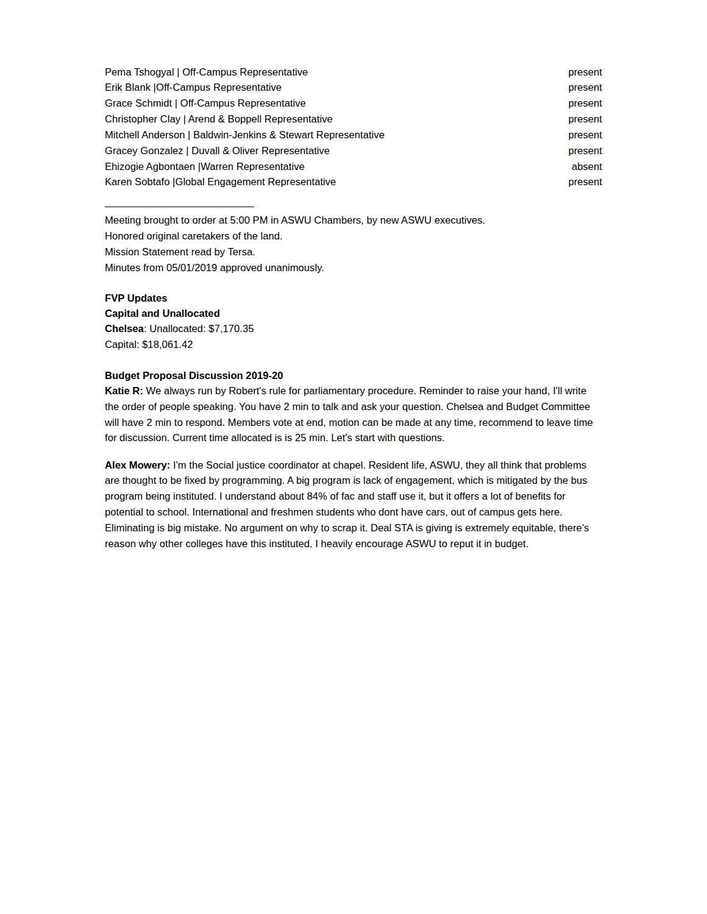Pema Tshogyal | Off-Campus Representative present
Erik Blank |Off-Campus Representative present
Grace Schmidt | Off-Campus Representative present
Christopher Clay | Arend & Boppell Representative present
Mitchell Anderson | Baldwin-Jenkins & Stewart Representative present
Gracey Gonzalez | Duvall & Oliver Representative present
Ehizogie Agbontaen |Warren Representative absent
Karen Sobtafo |Global Engagement Representative present
Meeting brought to order at 5:00 PM in ASWU Chambers, by new ASWU executives.
Honored original caretakers of the land.
Mission Statement read by Tersa.
Minutes from 05/01/2019 approved unanimously.
FVP Updates
Capital and Unallocated
Chelsea: Unallocated: $7,170.35
Capital: $18,061.42
Budget Proposal Discussion 2019-20
Katie R: We always run by Robert's rule for parliamentary procedure. Reminder to raise your hand, I'll write the order of people speaking. You have 2 min to talk and ask your question. Chelsea and Budget Committee will have 2 min to respond. Members vote at end, motion can be made at any time, recommend to leave time for discussion. Current time allocated is is 25 min. Let's start with questions.
Alex Mowery: I'm the Social justice coordinator at chapel. Resident life, ASWU, they all think that problems are thought to be fixed by programming. A big program is lack of engagement, which is mitigated by the bus program being instituted. I understand about 84% of fac and staff use it, but it offers a lot of benefits for potential to school. International and freshmen students who dont have cars, out of campus gets here. Eliminating is big mistake. No argument on why to scrap it. Deal STA is giving is extremely equitable, there's reason why other colleges have this instituted. I heavily encourage ASWU to reput it in budget.